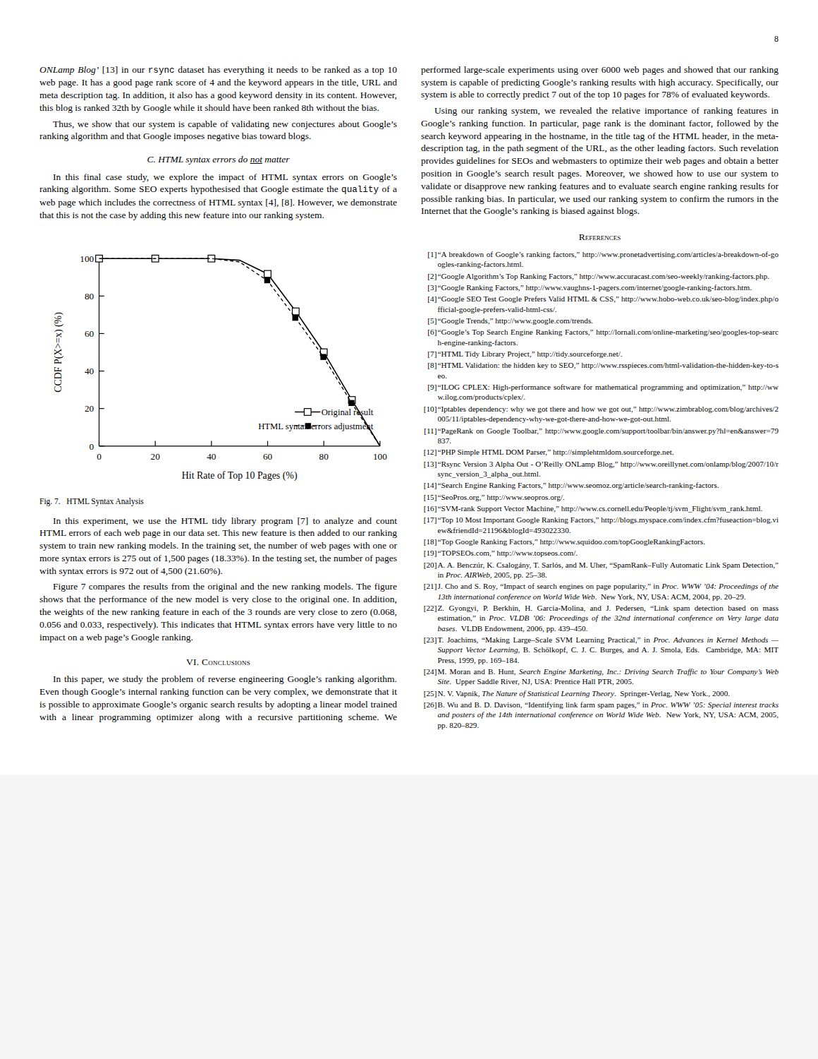8
ONLamp Blog’ [13] in our rsync dataset has everything it needs to be ranked as a top 10 web page. It has a good page rank score of 4 and the keyword appears in the title, URL and meta description tag. In addition, it also has a good keyword density in its content. However, this blog is ranked 32th by Google while it should have been ranked 8th without the bias.
Thus, we show that our system is capable of validating new conjectures about Google’s ranking algorithm and that Google imposes negative bias toward blogs.
C. HTML syntax errors do not matter
In this final case study, we explore the impact of HTML syntax errors on Google’s ranking algorithm. Some SEO experts hypothesised that Google estimate the quality of a web page which includes the correctness of HTML syntax [4], [8]. However, we demonstrate that this is not the case by adding this new feature into our ranking system.
0 20 40 60 80 100 0 20 40 60 80 100 Hit Rate of Top 10 Pages (%) CCDF P(X>=x) (%) Original result HTML syntax errors adjustment
Fig. 7. HTML Syntax Analysis
In this experiment, we use the HTML tidy library program [7] to analyze and count HTML errors of each web page in our data set. This new feature is then added to our ranking system to train new ranking models. In the training set, the number of web pages with one or more syntax errors is 275 out of 1,500 pages (18.33%). In the testing set, the number of pages with syntax errors is 972 out of 4,500 (21.60%).
Figure 7 compares the results from the original and the new ranking models. The figure shows that the performance of the new model is very close to the original one. In addition, the weights of the new ranking feature in each of the 3 rounds are very close to zero (0.068, 0.056 and 0.033, respectively). This indicates that HTML syntax errors have very little to no impact on a web page’s Google ranking.
VI. Conclusions
In this paper, we study the problem of reverse engineering Google’s ranking algorithm. Even though Google’s internal ranking function can be very complex, we demonstrate that it is possible to approximate Google’s organic search results by adopting a linear model trained with a linear programming optimizer along with a recursive partitioning scheme. We performed large-scale experiments using over 6000 web pages and showed that our ranking system is capable of predicting Google’s ranking results with high accuracy. Specifically, our system is able to correctly predict 7 out of the top 10 pages for 78% of evaluated keywords.
Using our ranking system, we revealed the relative importance of ranking features in Google’s ranking function. In particular, page rank is the dominant factor, followed by the search keyword appearing in the hostname, in the title tag of the HTML header, in the meta-description tag, in the path segment of the URL, as the other leading factors. Such revelation provides guidelines for SEOs and webmasters to optimize their web pages and obtain a better position in Google’s search result pages. Moreover, we showed how to use our system to validate or disapprove new ranking features and to evaluate search engine ranking results for possible ranking bias. In particular, we used our ranking system to confirm the rumors in the Internet that the Google’s ranking is biased against blogs.
References
[1]“A breakdown of Google’s ranking factors,” http://www.pronetadvertising.com/articles/a-breakdown-of-googles-ranking-factors.html.
[2]“Google Algorithm’s Top Ranking Factors,” http://www.accuracast.com/seo-weekly/ranking-factors.php.
[3]“Google Ranking Factors,” http://www.vaughns-1-pagers.com/internet/google-ranking-factors.htm.
[4]“Google SEO Test Google Prefers Valid HTML & CSS,” http://www.hobo-web.co.uk/seo-blog/index.php/official-google-prefers-valid-html-css/.
[5]“Google Trends,” http://www.google.com/trends.
[6]“Google’s Top Search Engine Ranking Factors,” http://lornali.com/online-marketing/seo/googles-top-search-engine-ranking-factors.
[7]“HTML Tidy Library Project,” http://tidy.sourceforge.net/.
[8]“HTML Validation: the hidden key to SEO,” http://www.rsspieces.com/html-validation-the-hidden-key-to-seo.
[9]“ILOG CPLEX: High-performance software for mathematical programming and optimization,” http://www.ilog.com/products/cplex/.
[10]“Iptables dependency: why we got there and how we got out,” http://www.zimbrablog.com/blog/archives/2005/11/iptables-dependency-why-we-got-there-and-how-we-got-out.html.
[11]“PageRank on Google Toolbar,” http://www.google.com/support/toolbar/bin/answer.py?hl=en&answer=79837.
[12]“PHP Simple HTML DOM Parser,” http://simplehtmldom.sourceforge.net.
[13]“Rsync Version 3 Alpha Out - O’Reilly ONLamp Blog,” http://www.oreillynet.com/onlamp/blog/2007/10/rsync_version_3_alpha_out.html.
[14]“Search Engine Ranking Factors,” http://www.seomoz.org/article/search-ranking-factors.
[15]“SeoPros.org,” http://www.seopros.org/.
[16]“SVM-rank Support Vector Machine,” http://www.cs.cornell.edu/People/tj/svm_Flight/svm_rank.html.
[17]“Top 10 Most Important Google Ranking Factors,” http://blogs.myspace.com/index.cfm?fuseaction=blog.view&friendId=21196&blogId=493022330.
[18]“Top Google Ranking Factors,” http://www.squidoo.com/topGoogleRankingFactors.
[19]“TOPSEOs.com,” http://www.topseos.com/.
[20] A. A. Benczúr, K. Csalogány, T. Sarlós, and M. Uher, “SpamRank–Fully Automatic Link Spam Detection,” in Proc. AIRWeb, 2005, pp. 25–38.
[21] J. Cho and S. Roy, “Impact of search engines on page popularity,” in Proc. WWW ’04: Proceedings of the 13th international conference on World Wide Web. New York, NY, USA: ACM, 2004, pp. 20–29.
[22] Z. Gyongyi, P. Berkhin, H. Garcia-Molina, and J. Pedersen, “Link spam detection based on mass estimation,” in Proc. VLDB ’06: Proceedings of the 32nd international conference on Very large data bases. VLDB Endowment, 2006, pp. 439–450.
[23] T. Joachims, “Making Large–Scale SVM Learning Practical,” in Proc. Advances in Kernel Methods — Support Vector Learning, B. Schölkopf, C. J. C. Burges, and A. J. Smola, Eds. Cambridge, MA: MIT Press, 1999, pp. 169–184.
[24] M. Moran and B. Hunt, Search Engine Marketing, Inc.: Driving Search Traffic to Your Company’s Web Site. Upper Saddle River, NJ, USA: Prentice Hall PTR, 2005.
[25] N. V. Vapnik, The Nature of Statistical Learning Theory. Springer-Verlag, New York., 2000.
[26] B. Wu and B. D. Davison, “Identifying link farm spam pages,” in Proc. WWW ’05: Special interest tracks and posters of the 14th international conference on World Wide Web. New York, NY, USA: ACM, 2005, pp. 820–829.